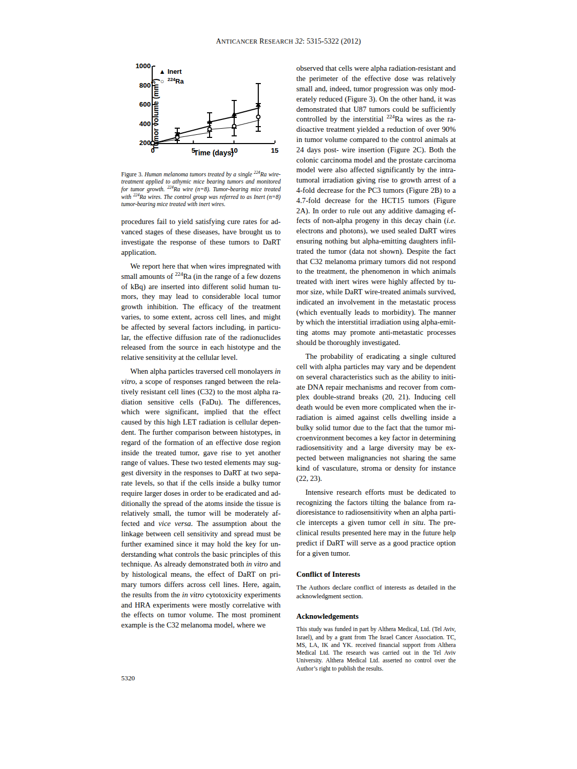ANTICANCER RESEARCH 32: 5315-5322 (2012)
Tumor volume (mm3)
200
400
600
800
1000
0
5
10
15
Time (days)
▲ Inert
○ 224Ra
Figure 3. Human melanoma tumors treated by a single 224Ra wire-treatment applied to athymic mice bearing tumors and monitored for tumor growth. 224Ra wire (n=8). Tumor-bearing mice treated with 224Ra wires. The control group was referred to as Inert (n=8) tumor-bearing mice treated with inert wires.
procedures fail to yield satisfying cure rates for advanced stages of these diseases, have brought us to investigate the response of these tumors to DaRT application.
We report here that when wires impregnated with small amounts of 224Ra (in the range of a few dozens of kBq) are inserted into different solid human tumors, they may lead to considerable local tumor growth inhibition. The efficacy of the treatment varies, to some extent, across cell lines, and might be affected by several factors including, in particular, the effective diffusion rate of the radionuclides released from the source in each histotype and the relative sensitivity at the cellular level.
When alpha particles traversed cell monolayers in vitro, a scope of responses ranged between the relatively resistant cell lines (C32) to the most alpha radiation sensitive cells (FaDu). The differences, which were significant, implied that the effect caused by this high LET radiation is cellular dependent. The further comparison between histotypes, in regard of the formation of an effective dose region inside the treated tumor, gave rise to yet another range of values. These two tested elements may suggest diversity in the responses to DaRT at two separate levels, so that if the cells inside a bulky tumor require larger doses in order to be eradicated and additionally the spread of the atoms inside the tissue is relatively small, the tumor will be moderately affected and vice versa. The assumption about the linkage between cell sensitivity and spread must be further examined since it may hold the key for understanding what controls the basic principles of this technique. As already demonstrated both in vitro and by histological means, the effect of DaRT on primary tumors differs across cell lines. Here, again, the results from the in vitro cytotoxicity experiments and HRA experiments were mostly correlative with the effects on tumor volume. The most prominent example is the C32 melanoma model, where we
observed that cells were alpha radiation-resistant and the perimeter of the effective dose was relatively small and, indeed, tumor progression was only moderately reduced (Figure 3). On the other hand, it was demonstrated that U87 tumors could be sufficiently controlled by the interstitial 224Ra wires as the radioactive treatment yielded a reduction of over 90% in tumor volume compared to the control animals at 24 days post- wire insertion (Figure 2C). Both the colonic carcinoma model and the prostate carcinoma model were also affected significantly by the intra-tumoral irradiation giving rise to growth arrest of a 4-fold decrease for the PC3 tumors (Figure 2B) to a 4.7-fold decrease for the HCT15 tumors (Figure 2A). In order to rule out any additive damaging effects of non-alpha progeny in this decay chain (i.e. electrons and photons), we used sealed DaRT wires ensuring nothing but alpha-emitting daughters infiltrated the tumor (data not shown). Despite the fact that C32 melanoma primary tumors did not respond to the treatment, the phenomenon in which animals treated with inert wires were highly affected by tumor size, while DaRT wire-treated animals survived, indicated an involvement in the metastatic process (which eventually leads to morbidity). The manner by which the interstitial irradiation using alpha-emitting atoms may promote anti-metastatic processes should be thoroughly investigated.
The probability of eradicating a single cultured cell with alpha particles may vary and be dependent on several characteristics such as the ability to initiate DNA repair mechanisms and recover from complex double-strand breaks (20, 21). Inducing cell death would be even more complicated when the irradiation is aimed against cells dwelling inside a bulky solid tumor due to the fact that the tumor microenvironment becomes a key factor in determining radiosensitivity and a large diversity may be expected between malignancies not sharing the same kind of vasculature, stroma or density for instance (22, 23).
Intensive research efforts must be dedicated to recognizing the factors tilting the balance from radioresistance to radiosensitivity when an alpha particle intercepts a given tumor cell in situ. The pre-clinical results presented here may in the future help predict if DaRT will serve as a good practice option for a given tumor.
Conflict of Interests
The Authors declare conflict of interests as detailed in the acknowledgment section.
Acknowledgements
This study was funded in part by Althera Medical, Ltd. (Tel Aviv, Israel), and by a grant from The Israel Cancer Association. TC, MS, LA, IK and YK. received financial support from Althera Medical Ltd. The research was carried out in the Tel Aviv University. Althera Medical Ltd. asserted no control over the Author’s right to publish the results.
5320